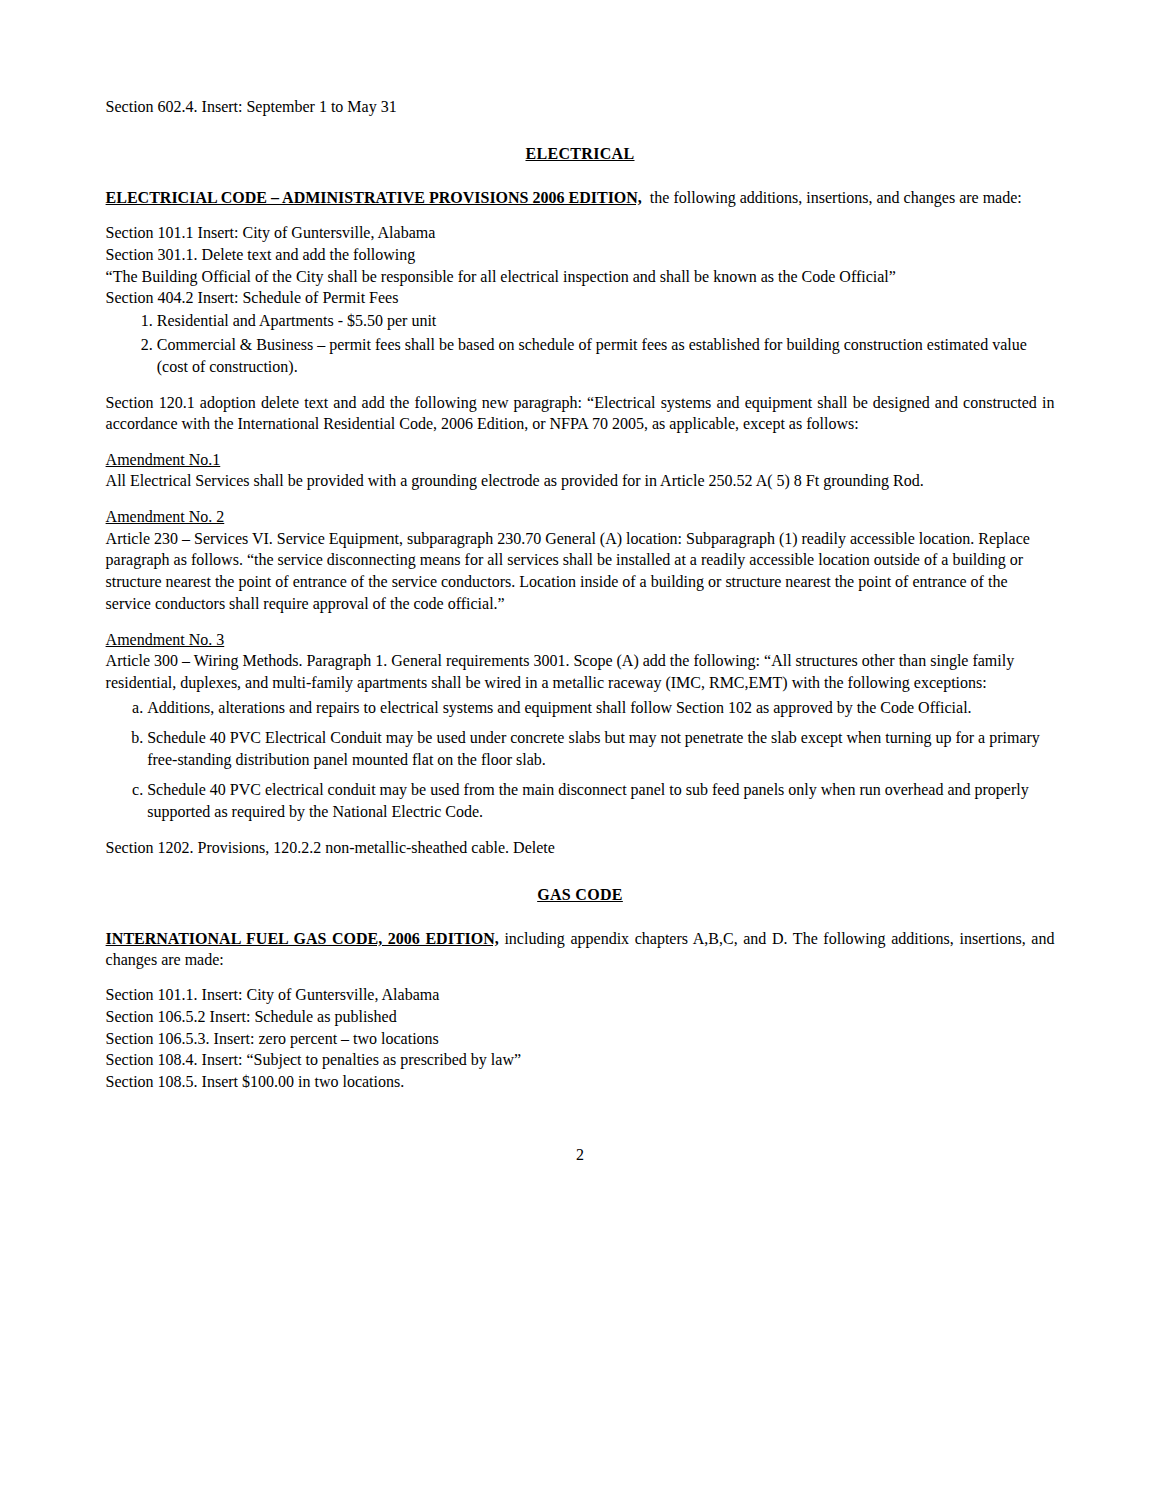Section 602.4. Insert: September 1 to May 31
ELECTRICAL
ELECTRICIAL CODE – ADMINISTRATIVE PROVISIONS 2006 EDITION, the following additions, insertions, and changes are made:
Section 101.1 Insert: City of Guntersville, Alabama
Section 301.1. Delete text and add the following
“The Building Official of the City shall be responsible for all electrical inspection and shall be known as the Code Official”
Section 404.2 Insert: Schedule of Permit Fees
Residential and Apartments - $5.50 per unit
Commercial & Business – permit fees shall be based on schedule of permit fees as established for building construction estimated value (cost of construction).
Section 120.1 adoption delete text and add the following new paragraph: “Electrical systems and equipment shall be designed and constructed in accordance with the International Residential Code, 2006 Edition, or NFPA 70 2005, as applicable, except as follows:
Amendment No.1
All Electrical Services shall be provided with a grounding electrode as provided for in Article 250.52 A( 5) 8 Ft grounding Rod.
Amendment No. 2
Article 230 – Services VI. Service Equipment, subparagraph 230.70 General (A) location: Subparagraph (1) readily accessible location. Replace paragraph as follows. “the service disconnecting means for all services shall be installed at a readily accessible location outside of a building or structure nearest the point of entrance of the service conductors. Location inside of a building or structure nearest the point of entrance of the service conductors shall require approval of the code official.”
Amendment No. 3
Article 300 – Wiring Methods. Paragraph 1. General requirements 3001. Scope (A) add the following: “All structures other than single family residential, duplexes, and multi-family apartments shall be wired in a metallic raceway (IMC, RMC,EMT) with the following exceptions:
Additions, alterations and repairs to electrical systems and equipment shall follow Section 102 as approved by the Code Official.
Schedule 40 PVC Electrical Conduit may be used under concrete slabs but may not penetrate the slab except when turning up for a primary free-standing distribution panel mounted flat on the floor slab.
Schedule 40 PVC electrical conduit may be used from the main disconnect panel to sub feed panels only when run overhead and properly supported as required by the National Electric Code.
Section 1202. Provisions, 120.2.2 non-metallic-sheathed cable. Delete
GAS CODE
INTERNATIONAL FUEL GAS CODE, 2006 EDITION, including appendix chapters A,B,C, and D. The following additions, insertions, and changes are made:
Section 101.1. Insert: City of Guntersville, Alabama
Section 106.5.2 Insert: Schedule as published
Section 106.5.3. Insert: zero percent – two locations
Section 108.4. Insert: “Subject to penalties as prescribed by law”
Section 108.5. Insert $100.00 in two locations.
2